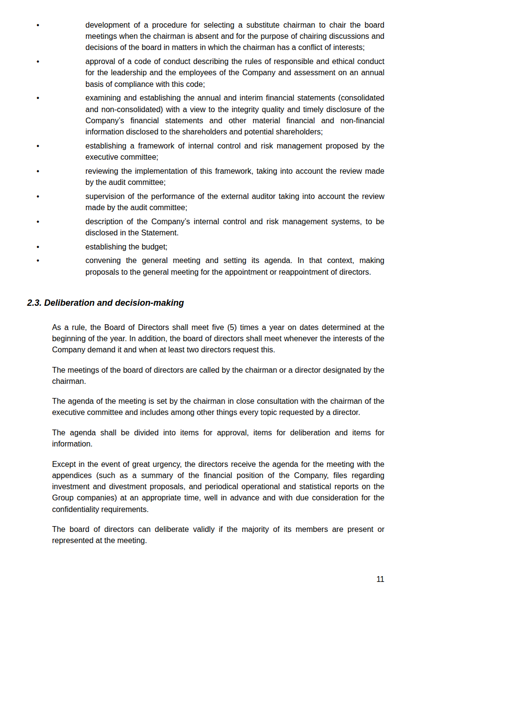development of a procedure for selecting a substitute chairman to chair the board meetings when the chairman is absent and for the purpose of chairing discussions and decisions of the board in matters in which the chairman has a conflict of interests;
approval of a code of conduct describing the rules of responsible and ethical conduct for the leadership and the employees of the Company and assessment on an annual basis of compliance with this code;
examining and establishing the annual and interim financial statements (consolidated and non-consolidated) with a view to the integrity quality and timely disclosure of the Company’s financial statements and other material financial and non-financial information disclosed to the shareholders and potential shareholders;
establishing a framework of internal control and risk management proposed by the executive committee;
reviewing the implementation of this framework, taking into account the review made by the audit committee;
supervision of the performance of the external auditor taking into account the review made by the audit committee;
description of the Company’s internal control and risk management systems, to be disclosed in the Statement.
establishing the budget;
convening the general meeting and setting its agenda. In that context, making proposals to the general meeting for the appointment or reappointment of directors.
2.3. Deliberation and decision-making
As a rule, the Board of Directors shall meet five (5) times a year on dates determined at the beginning of the year. In addition, the board of directors shall meet whenever the interests of the Company demand it and when at least two directors request this.
The meetings of the board of directors are called by the chairman or a director designated by the chairman.
The agenda of the meeting is set by the chairman in close consultation with the chairman of the executive committee and includes among other things every topic requested by a director.
The agenda shall be divided into items for approval, items for deliberation and items for information.
Except in the event of great urgency, the directors receive the agenda for the meeting with the appendices (such as a summary of the financial position of the Company, files regarding investment and divestment proposals, and periodical operational and statistical reports on the Group companies) at an appropriate time, well in advance and with due consideration for the confidentiality requirements.
The board of directors can deliberate validly if the majority of its members are present or represented at the meeting.
11